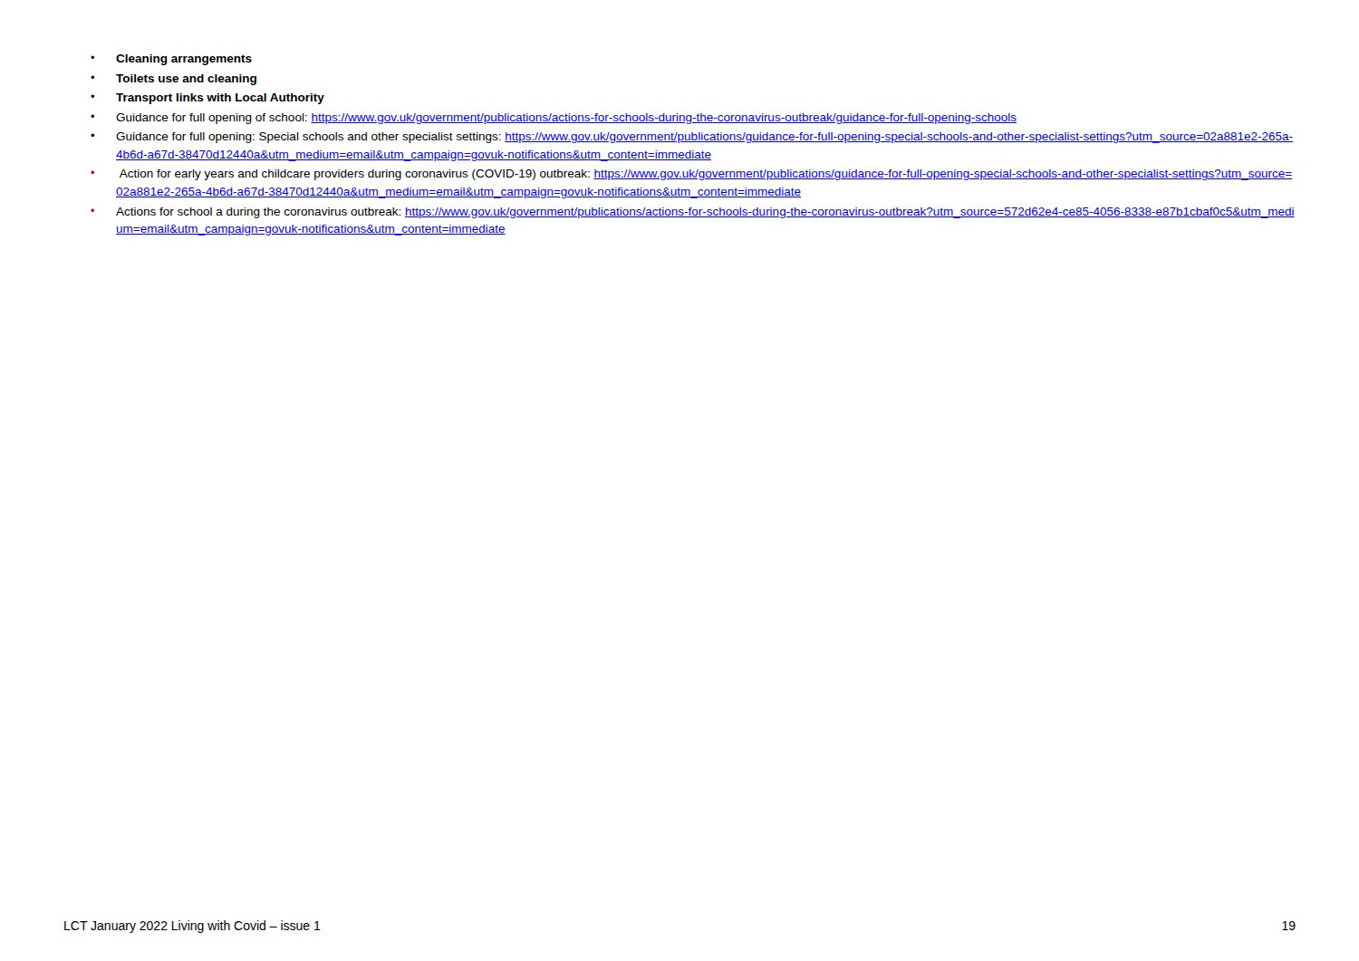Cleaning arrangements
Toilets use and cleaning
Transport links with Local Authority
Guidance for full opening of school: https://www.gov.uk/government/publications/actions-for-schools-during-the-coronavirus-outbreak/guidance-for-full-opening-schools
Guidance for full opening: Special schools and other specialist settings: https://www.gov.uk/government/publications/guidance-for-full-opening-special-schools-and-other-specialist-settings?utm_source=02a881e2-265a-4b6d-a67d-38470d12440a&utm_medium=email&utm_campaign=govuk-notifications&utm_content=immediate
Action for early years and childcare providers during coronavirus (COVID-19) outbreak: https://www.gov.uk/government/publications/guidance-for-full-opening-special-schools-and-other-specialist-settings?utm_source=02a881e2-265a-4b6d-a67d-38470d12440a&utm_medium=email&utm_campaign=govuk-notifications&utm_content=immediate
Actions for school a during the coronavirus outbreak: https://www.gov.uk/government/publications/actions-for-schools-during-the-coronavirus-outbreak?utm_source=572d62e4-ce85-4056-8338-e87b1cbaf0c5&utm_medium=email&utm_campaign=govuk-notifications&utm_content=immediate
LCT January 2022 Living with Covid – issue 1 19